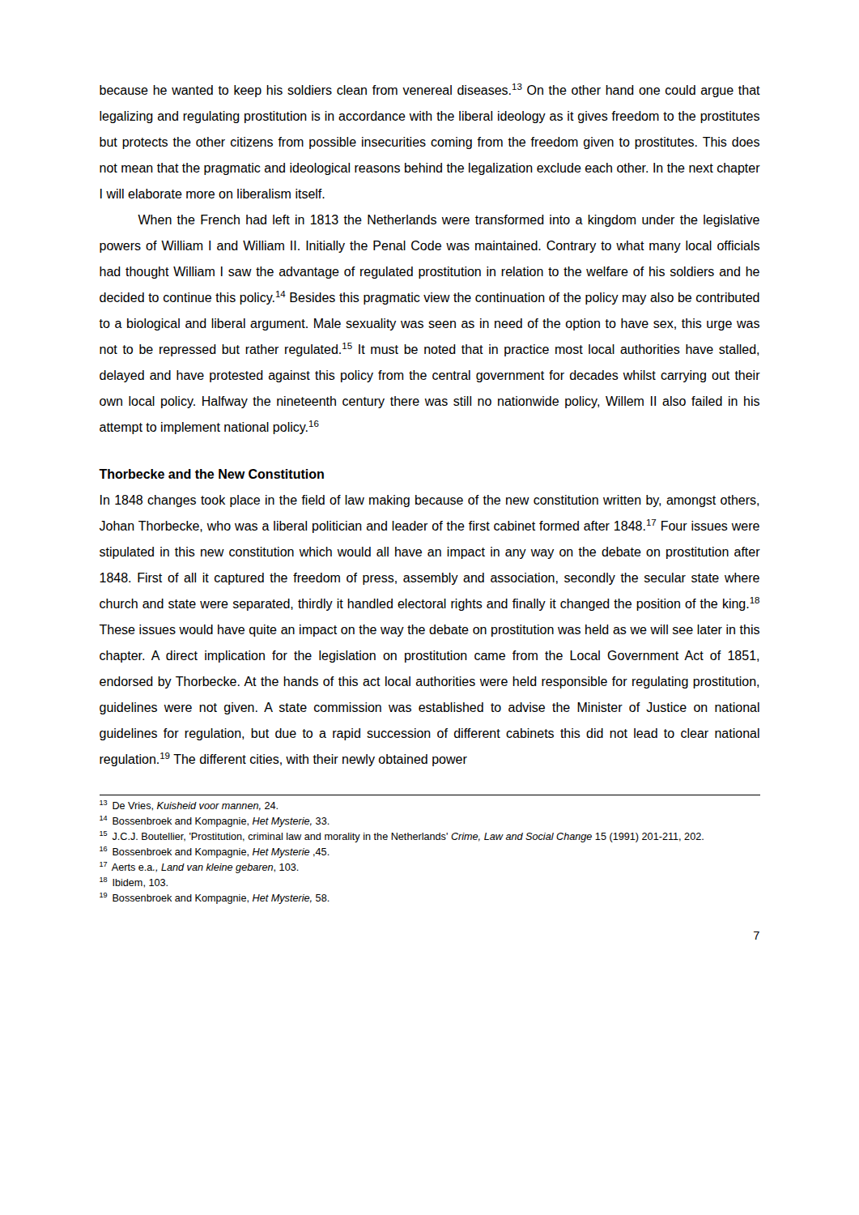because he wanted to keep his soldiers clean from venereal diseases.13 On the other hand one could argue that legalizing and regulating prostitution is in accordance with the liberal ideology as it gives freedom to the prostitutes but protects the other citizens from possible insecurities coming from the freedom given to prostitutes. This does not mean that the pragmatic and ideological reasons behind the legalization exclude each other. In the next chapter I will elaborate more on liberalism itself.
When the French had left in 1813 the Netherlands were transformed into a kingdom under the legislative powers of William I and William II. Initially the Penal Code was maintained. Contrary to what many local officials had thought William I saw the advantage of regulated prostitution in relation to the welfare of his soldiers and he decided to continue this policy.14 Besides this pragmatic view the continuation of the policy may also be contributed to a biological and liberal argument. Male sexuality was seen as in need of the option to have sex, this urge was not to be repressed but rather regulated.15 It must be noted that in practice most local authorities have stalled, delayed and have protested against this policy from the central government for decades whilst carrying out their own local policy. Halfway the nineteenth century there was still no nationwide policy, Willem II also failed in his attempt to implement national policy.16
Thorbecke and the New Constitution
In 1848 changes took place in the field of law making because of the new constitution written by, amongst others, Johan Thorbecke, who was a liberal politician and leader of the first cabinet formed after 1848.17 Four issues were stipulated in this new constitution which would all have an impact in any way on the debate on prostitution after 1848. First of all it captured the freedom of press, assembly and association, secondly the secular state where church and state were separated, thirdly it handled electoral rights and finally it changed the position of the king.18 These issues would have quite an impact on the way the debate on prostitution was held as we will see later in this chapter. A direct implication for the legislation on prostitution came from the Local Government Act of 1851, endorsed by Thorbecke. At the hands of this act local authorities were held responsible for regulating prostitution, guidelines were not given. A state commission was established to advise the Minister of Justice on national guidelines for regulation, but due to a rapid succession of different cabinets this did not lead to clear national regulation.19 The different cities, with their newly obtained power
13 De Vries, Kuisheid voor mannen, 24.
14 Bossenbroek and Kompagnie, Het Mysterie, 33.
15 J.C.J. Boutellier, 'Prostitution, criminal law and morality in the Netherlands' Crime, Law and Social Change 15 (1991) 201-211, 202.
16 Bossenbroek and Kompagnie, Het Mysterie ,45.
17 Aerts e.a., Land van kleine gebaren, 103.
18 Ibidem, 103.
19 Bossenbroek and Kompagnie, Het Mysterie, 58.
7